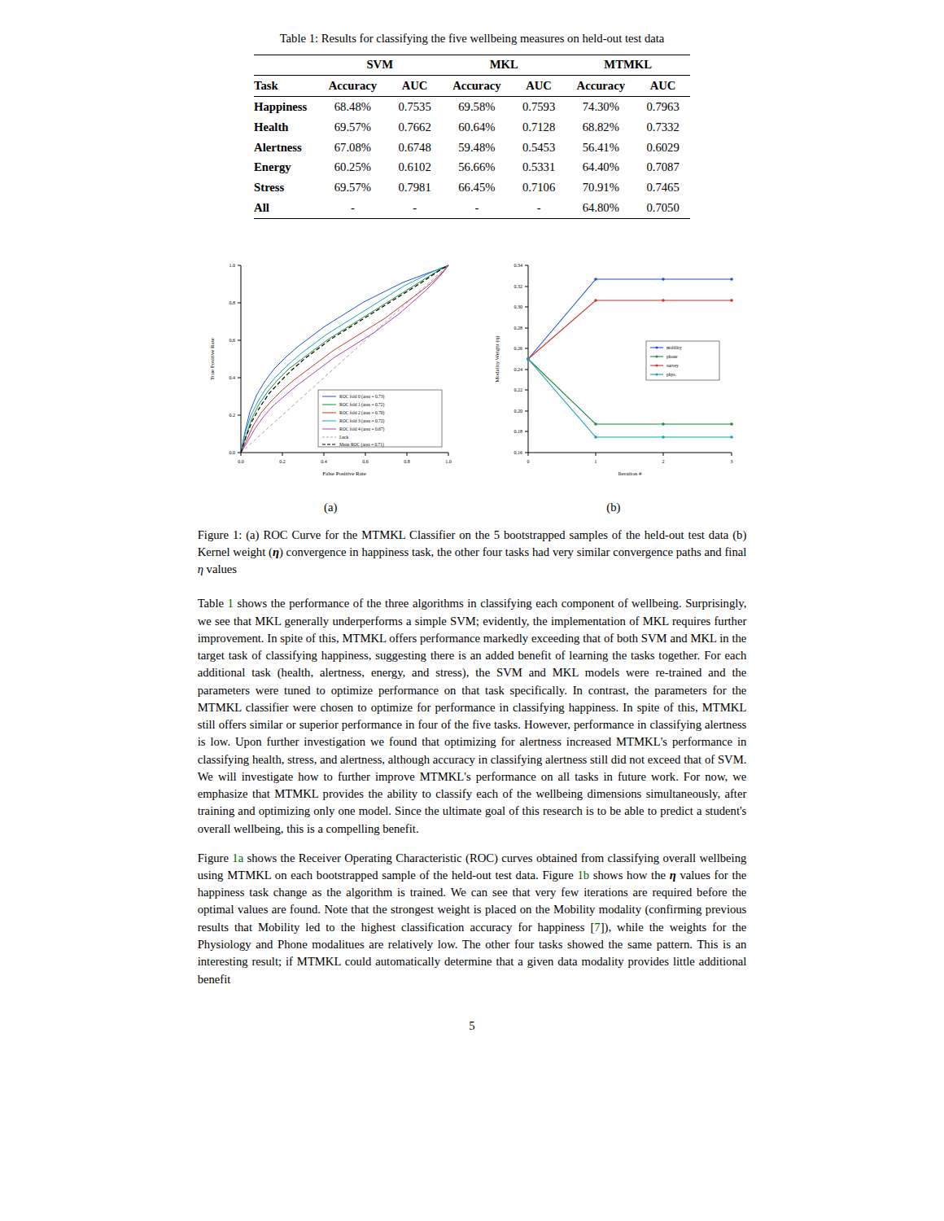Table 1: Results for classifying the five wellbeing measures on held-out test data
| | SVM | MKL | MTMKL |
| --- | --- | --- | --- |
| Task | Accuracy | AUC | Accuracy | AUC | Accuracy | AUC |
| Happiness | 68.48% | 0.7535 | 69.58% | 0.7593 | 74.30% | 0.7963 |
| Health | 69.57% | 0.7662 | 60.64% | 0.7128 | 68.82% | 0.7332 |
| Alertness | 67.08% | 0.6748 | 59.48% | 0.5453 | 56.41% | 0.6029 |
| Energy | 60.25% | 0.6102 | 56.66% | 0.5331 | 64.40% | 0.7087 |
| Stress | 69.57% | 0.7981 | 66.45% | 0.7106 | 70.91% | 0.7465 |
| All | - | - | - | - | 64.80% | 0.7050 |
0.0 0.2 0.4 0.6 0.8 1.0 0.0 0.2 0.4 0.6 0.8 1.0 False Positive Rate True Positive Rate ROC fold 0 (area = 0.73) ROC fold 1 (area = 0.72) ROC fold 2 (area = 0.70) ROC fold 3 (area = 0.72) ROC fold 4 (area = 0.67) Luck Mean ROC (area = 0.71)
(a)
0 1 2 3 0.16 0.18 0.20 0.22 0.24 0.26 0.28 0.30 0.32 0.34 Iteration # Modality Weight (η) mobility phone survey phys.
(b)
Figure 1: (a) ROC Curve for the MTMKL Classifier on the 5 bootstrapped samples of the held-out test data (b) Kernel weight (η) convergence in happiness task, the other four tasks had very similar convergence paths and final η values
Table 1 shows the performance of the three algorithms in classifying each component of wellbeing. Surprisingly, we see that MKL generally underperforms a simple SVM; evidently, the implementation of MKL requires further improvement. In spite of this, MTMKL offers performance markedly exceeding that of both SVM and MKL in the target task of classifying happiness, suggesting there is an added benefit of learning the tasks together. For each additional task (health, alertness, energy, and stress), the SVM and MKL models were re-trained and the parameters were tuned to optimize performance on that task specifically. In contrast, the parameters for the MTMKL classifier were chosen to optimize for performance in classifying happiness. In spite of this, MTMKL still offers similar or superior performance in four of the five tasks. However, performance in classifying alertness is low. Upon further investigation we found that optimizing for alertness increased MTMKL's performance in classifying health, stress, and alertness, although accuracy in classifying alertness still did not exceed that of SVM. We will investigate how to further improve MTMKL's performance on all tasks in future work. For now, we emphasize that MTMKL provides the ability to classify each of the wellbeing dimensions simultaneously, after training and optimizing only one model. Since the ultimate goal of this research is to be able to predict a student's overall wellbeing, this is a compelling benefit.
Figure 1a shows the Receiver Operating Characteristic (ROC) curves obtained from classifying overall wellbeing using MTMKL on each bootstrapped sample of the held-out test data. Figure 1b shows how the η values for the happiness task change as the algorithm is trained. We can see that very few iterations are required before the optimal values are found. Note that the strongest weight is placed on the Mobility modality (confirming previous results that Mobility led to the highest classification accuracy for happiness [7]), while the weights for the Physiology and Phone modalitues are relatively low. The other four tasks showed the same pattern. This is an interesting result; if MTMKL could automatically determine that a given data modality provides little additional benefit
5